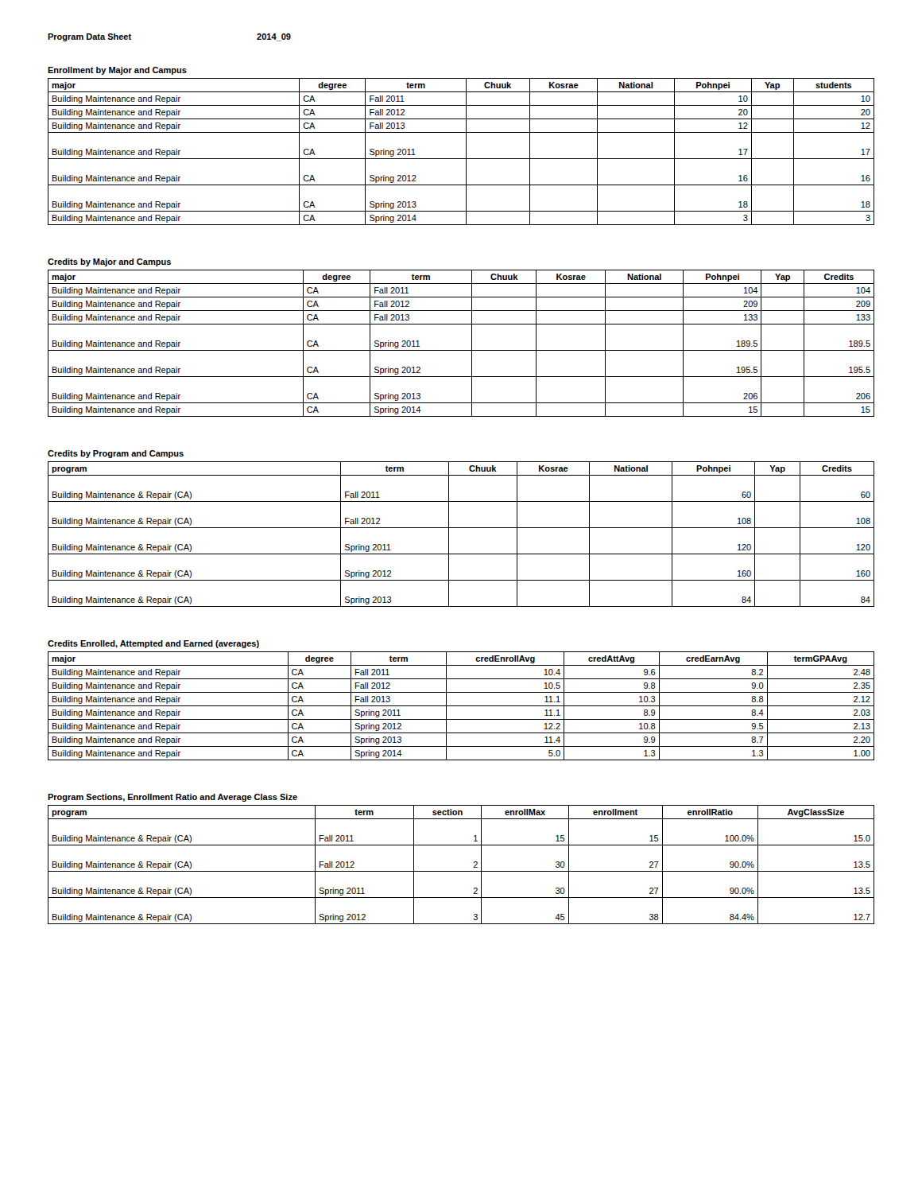Program Data Sheet 2014_09
Enrollment by Major and Campus
| major | degree | term | Chuuk | Kosrae | National | Pohnpei | Yap | students |
| --- | --- | --- | --- | --- | --- | --- | --- | --- |
| Building Maintenance and Repair | CA | Fall 2011 | | | | 10 | | 10 |
| Building Maintenance and Repair | CA | Fall 2012 | | | | 20 | | 20 |
| Building Maintenance and Repair | CA | Fall 2013 | | | | 12 | | 12 |
| Building Maintenance and Repair | CA | Spring 2011 | | | | 17 | | 17 |
| Building Maintenance and Repair | CA | Spring 2012 | | | | 16 | | 16 |
| Building Maintenance and Repair | CA | Spring 2013 | | | | 18 | | 18 |
| Building Maintenance and Repair | CA | Spring 2014 | | | | 3 | | 3 |
Credits by Major and Campus
| major | degree | term | Chuuk | Kosrae | National | Pohnpei | Yap | Credits |
| --- | --- | --- | --- | --- | --- | --- | --- | --- |
| Building Maintenance and Repair | CA | Fall 2011 | | | | 104 | | 104 |
| Building Maintenance and Repair | CA | Fall 2012 | | | | 209 | | 209 |
| Building Maintenance and Repair | CA | Fall 2013 | | | | 133 | | 133 |
| Building Maintenance and Repair | CA | Spring 2011 | | | | 189.5 | | 189.5 |
| Building Maintenance and Repair | CA | Spring 2012 | | | | 195.5 | | 195.5 |
| Building Maintenance and Repair | CA | Spring 2013 | | | | 206 | | 206 |
| Building Maintenance and Repair | CA | Spring 2014 | | | | 15 | | 15 |
Credits by Program and Campus
| program | term | Chuuk | Kosrae | National | Pohnpei | Yap | Credits |
| --- | --- | --- | --- | --- | --- | --- | --- |
| Building Maintenance & Repair (CA) | Fall 2011 | | | | 60 | | 60 |
| Building Maintenance & Repair (CA) | Fall 2012 | | | | 108 | | 108 |
| Building Maintenance & Repair (CA) | Spring 2011 | | | | 120 | | 120 |
| Building Maintenance & Repair (CA) | Spring 2012 | | | | 160 | | 160 |
| Building Maintenance & Repair (CA) | Spring 2013 | | | | 84 | | 84 |
Credits Enrolled, Attempted and Earned (averages)
| major | degree | term | credEnrollAvg | credAttAvg | credEarnAvg | termGPAAvg |
| --- | --- | --- | --- | --- | --- | --- |
| Building Maintenance and Repair | CA | Fall 2011 | 10.4 | 9.6 | 8.2 | 2.48 |
| Building Maintenance and Repair | CA | Fall 2012 | 10.5 | 9.8 | 9.0 | 2.35 |
| Building Maintenance and Repair | CA | Fall 2013 | 11.1 | 10.3 | 8.8 | 2.12 |
| Building Maintenance and Repair | CA | Spring 2011 | 11.1 | 8.9 | 8.4 | 2.03 |
| Building Maintenance and Repair | CA | Spring 2012 | 12.2 | 10.8 | 9.5 | 2.13 |
| Building Maintenance and Repair | CA | Spring 2013 | 11.4 | 9.9 | 8.7 | 2.20 |
| Building Maintenance and Repair | CA | Spring 2014 | 5.0 | 1.3 | 1.3 | 1.00 |
Program Sections, Enrollment Ratio and Average Class Size
| program | term | section | enrollMax | enrollment | enrollRatio | AvgClassSize |
| --- | --- | --- | --- | --- | --- | --- |
| Building Maintenance & Repair (CA) | Fall 2011 | 1 | 15 | 15 | 100.0% | 15.0 |
| Building Maintenance & Repair (CA) | Fall 2012 | 2 | 30 | 27 | 90.0% | 13.5 |
| Building Maintenance & Repair (CA) | Spring 2011 | 2 | 30 | 27 | 90.0% | 13.5 |
| Building Maintenance & Repair (CA) | Spring 2012 | 3 | 45 | 38 | 84.4% | 12.7 |